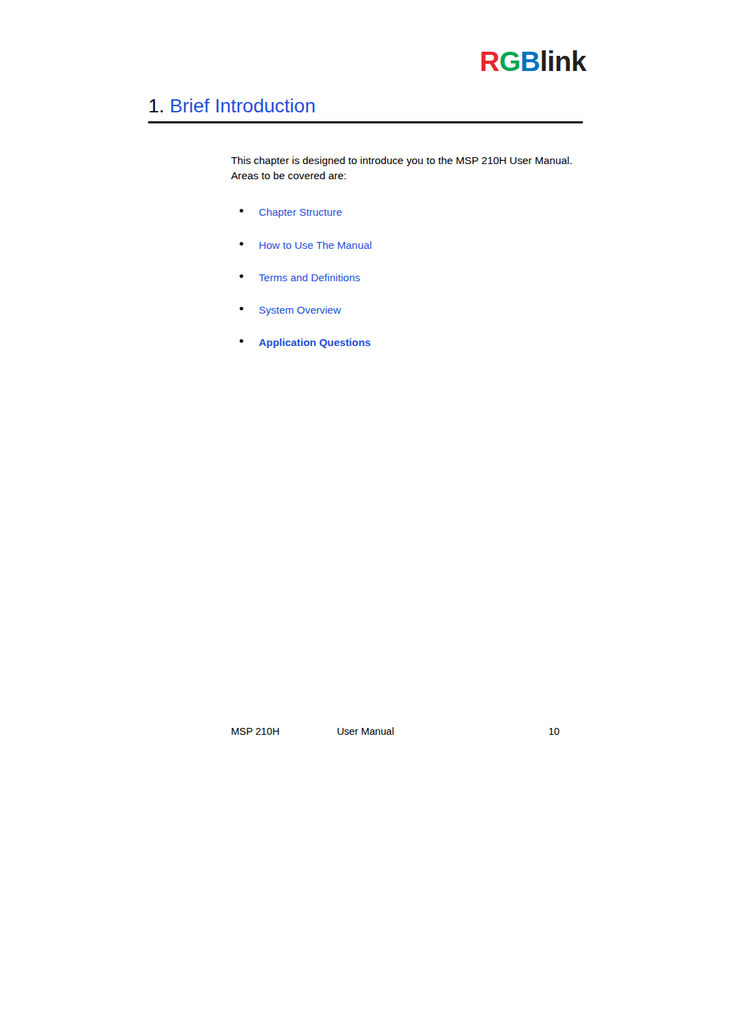RGBlink
1. Brief Introduction
This chapter is designed to introduce you to the MSP 210H User Manual.
Areas to be covered are:
Chapter Structure
How to Use The Manual
Terms and Definitions
System Overview
Application Questions
| MSP 210H | User Manual | 10 |